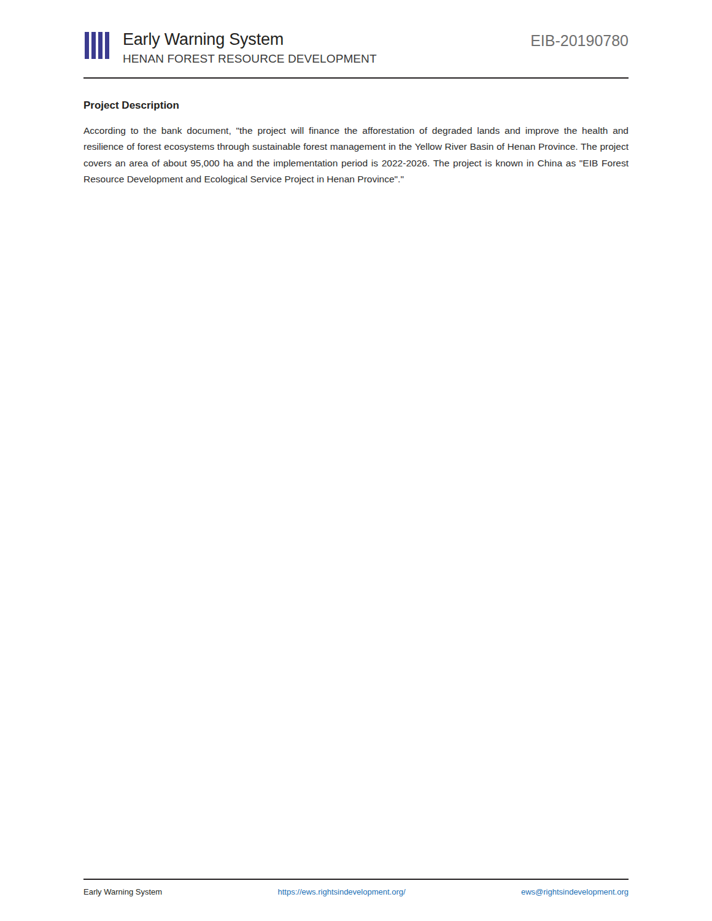Early Warning System
HENAN FOREST RESOURCE DEVELOPMENT
EIB-20190780
Project Description
According to the bank document, "the project will finance the afforestation of degraded lands and improve the health and resilience of forest ecosystems through sustainable forest management in the Yellow River Basin of Henan Province. The project covers an area of about 95,000 ha and the implementation period is 2022-2026. The project is known in China as "EIB Forest Resource Development and Ecological Service Project in Henan Province"."
Early Warning System
https://ews.rightsindevelopment.org/
ews@rightsindevelopment.org